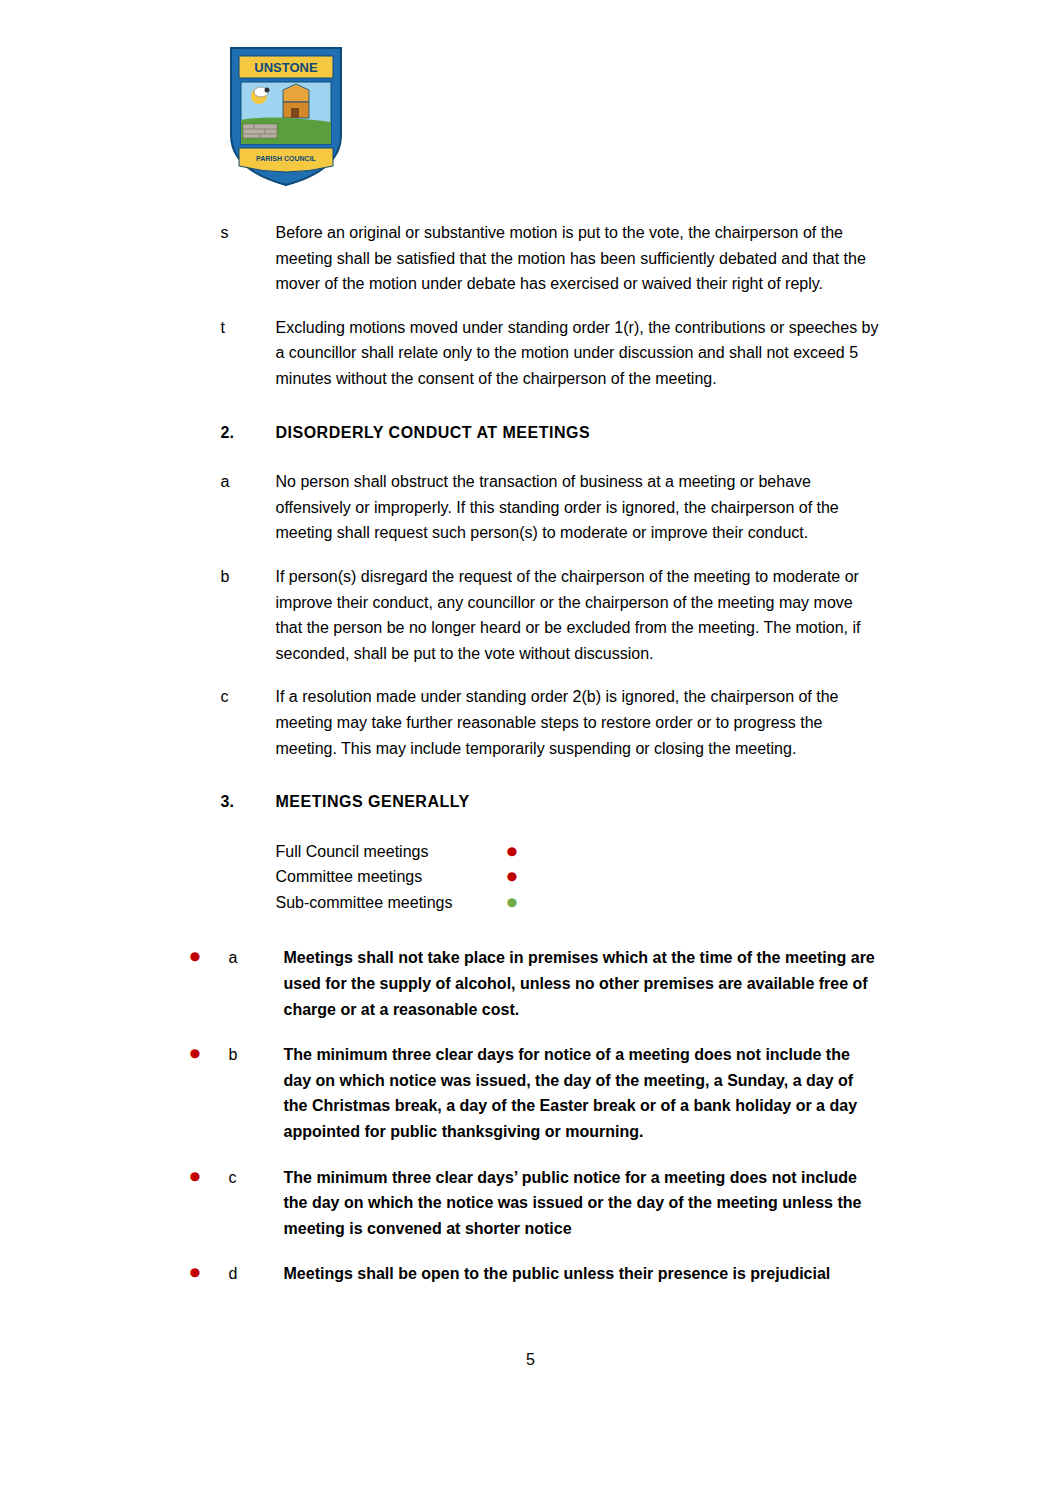UNSTONE PARISH COUNCIL
s
Before an original or substantive motion is put to the vote, the chairperson of the meeting shall be satisfied that the motion has been sufficiently debated and that the mover of the motion under debate has exercised or waived their right of reply.
t
Excluding motions moved under standing order 1(r), the contributions or speeches by a councillor shall relate only to the motion under discussion and shall not exceed 5 minutes without the consent of the chairperson of the meeting.
2.
DISORDERLY CONDUCT AT MEETINGS
a
No person shall obstruct the transaction of business at a meeting or behave offensively or improperly. If this standing order is ignored, the chairperson of the meeting shall request such person(s) to moderate or improve their conduct.
b
If person(s) disregard the request of the chairperson of the meeting to moderate or improve their conduct, any councillor or the chairperson of the meeting may move that the person be no longer heard or be excluded from the meeting. The motion, if seconded, shall be put to the vote without discussion.
c
If a resolution made under standing order 2(b) is ignored, the chairperson of the meeting may take further reasonable steps to restore order or to progress the meeting. This may include temporarily suspending or closing the meeting.
3.
MEETINGS GENERALLY
Full Council meetings
●
Committee meetings
●
Sub-committee meetings
●
●
a
Meetings shall not take place in premises which at the time of the meeting are used for the supply of alcohol, unless no other premises are available free of charge or at a reasonable cost.
●
b
The minimum three clear days for notice of a meeting does not include the day on which notice was issued, the day of the meeting, a Sunday, a day of the Christmas break, a day of the Easter break or of a bank holiday or a day appointed for public thanksgiving or mourning.
●
c
The minimum three clear days’ public notice for a meeting does not include the day on which the notice was issued or the day of the meeting unless the meeting is convened at shorter notice
●
d
Meetings shall be open to the public unless their presence is prejudicial
5